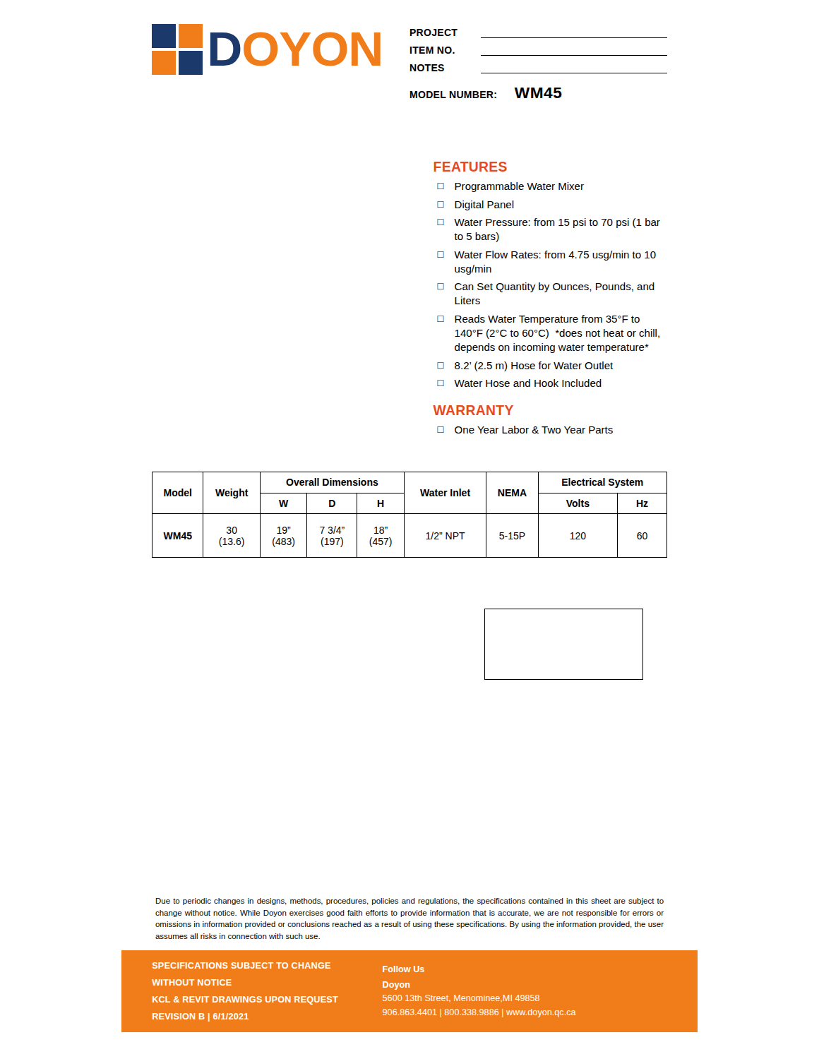DOYON
PROJECT
ITEM NO.
NOTES
MODEL NUMBER:
WM45
FEATURES
Programmable Water Mixer
Digital Panel
Water Pressure: from 15 psi to 70 psi (1 bar to 5 bars)
Water Flow Rates: from 4.75 usg/min to 10 usg/min
Can Set Quantity by Ounces, Pounds, and Liters
Reads Water Temperature from 35°F to 140°F (2°C to 60°C) *does not heat or chill, depends on incoming water temperature*
8.2’ (2.5 m) Hose for Water Outlet
Water Hose and Hook Included
WARRANTY
One Year Labor & Two Year Parts
| Model | Weight | Overall Dimensions | Water Inlet | NEMA | Electrical System |
| --- | --- | --- | --- | --- | --- |
| W | D | H | Volts | Hz |
| WM45 | 30 (13.6) | 19” (483) | 7 3/4” (197) | 18” (457) | 1/2” NPT | 5-15P | 120 | 60 |
Due to periodic changes in designs, methods, procedures, policies and regulations, the specifications contained in this sheet are subject to change without notice. While Doyon exercises good faith efforts to provide information that is accurate, we are not responsible for errors or omissions in information provided or conclusions reached as a result of using these specifications. By using the information provided, the user assumes all risks in connection with such use.
SPECIFICATIONS SUBJECT TO CHANGE WITHOUT NOTICE
KCL & REVIT DRAWINGS UPON REQUEST
REVISION B | 6/1/2021
Follow Us
Doyon
5600 13th Street, Menominee,MI 49858
906.863.4401 | 800.338.9886 | www.doyon.qc.ca